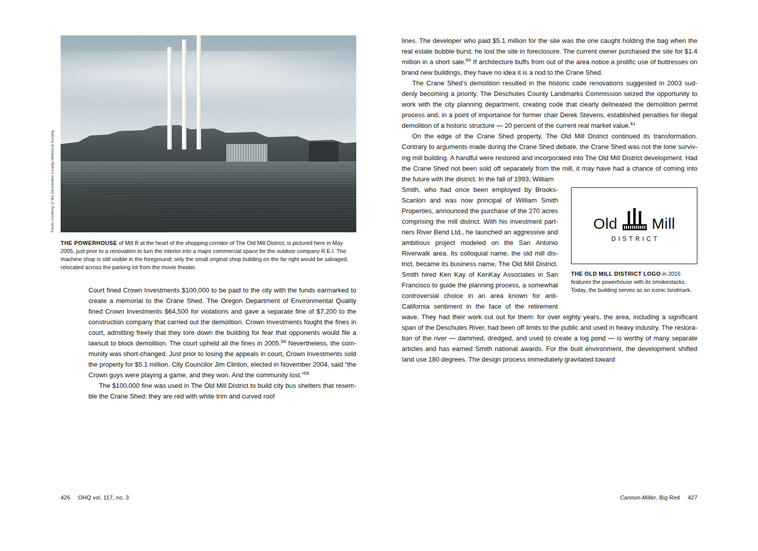Photo courtesy of the Deschutes County Historical Society
THE POWERHOUSE of Mill B at the heart of the shopping corridor of The Old Mill District, is pictured here in May 2005, just prior to a renovation to turn the interior into a major commercial space for the outdoor company R.E.I. The machine shop is still visible in the foreground; only the small original shop building on the far right would be salvaged, relocated across the parking lot from the movie theater.
Court fined Crown Investments $100,000 to be paid to the city with the funds earmarked to create a memorial to the Crane Shed. The Oregon Department of Environmental Quality fined Crown Investments $64,500 for violations and gave a separate fine of $7,200 to the construction company that carried out the demolition. Crown Investments fought the fines in court, admitting freely that they tore down the building for fear that opponents would file a lawsuit to block demolition. The court upheld all the fines in 2005.58 Nevertheless, the community was short-changed. Just prior to losing the appeals in court, Crown Investments sold the property for $5.1 million. City Councilor Jim Clinton, elected in November 2004, said “the Crown guys were playing a game, and they won. And the community lost.”59
The $100,000 fine was used in The Old Mill District to build city bus shelters that resemble the Crane Shed; they are red with white trim and curved roof
426 OHQ vol. 117, no. 3
lines. The developer who paid $5.1 million for the site was the one caught holding the bag when the real estate bubble burst; he lost the site in foreclosure. The current owner purchased the site for $1.4 million in a short sale.60 If architecture buffs from out of the area notice a prolific use of buttresses on brand new buildings, they have no idea it is a nod to the Crane Shed.
The Crane Shed’s demolition resulted in the historic code renovations suggested in 2003 suddenly becoming a priority. The Deschutes County Landmarks Commission seized the opportunity to work with the city planning department, creating code that clearly delineated the demolition permit process and, in a point of importance for former chair Derek Stevens, established penalties for illegal demolition of a historic structure — 20 percent of the current real market value.61
On the edge of the Crane Shed property, The Old Mill District continued its transformation. Contrary to arguments made during the Crane Shed debate, the Crane Shed was not the lone surviving mill building. A handful were restored and incorporated into The Old Mill District development. Had the Crane Shed not been sold off separately from the mill, it may have had a chance of coming into the future with the district. In the fall of 1993, William
Old Mill
DISTRICT
THE OLD MILL DISTRICT LOGO in 2016 features the powerhouse with its smokestacks. Today, the building serves as an iconic landmark.
Smith, who had once been employed by Brooks-Scanlon and was now principal of William Smith Properties, announced the purchase of the 270 acres comprising the mill district. With his investment partners River Bend Ltd., he launched an aggressive and ambitious project modeled on the San Antonio Riverwalk area. Its colloquial name, the old mill district, became its business name, The Old Mill District. Smith hired Ken Kay of KenKay Associates in San Francisco to guide the planning process, a somewhat controversial choice in an area known for anti-California sentiment in the face of the retirement wave. They had their work cut out for them: for over eighty years, the area, including a significant span of the Deschutes River, had been off limits to the public and used in heavy industry. The restoration of the river — dammed, dredged, and used to create a log pond — is worthy of many separate articles and has earned Smith national awards. For the built environment, the development shifted land use 180 degrees. The design process immediately gravitated toward
Cannon-Miller, Big Red 427